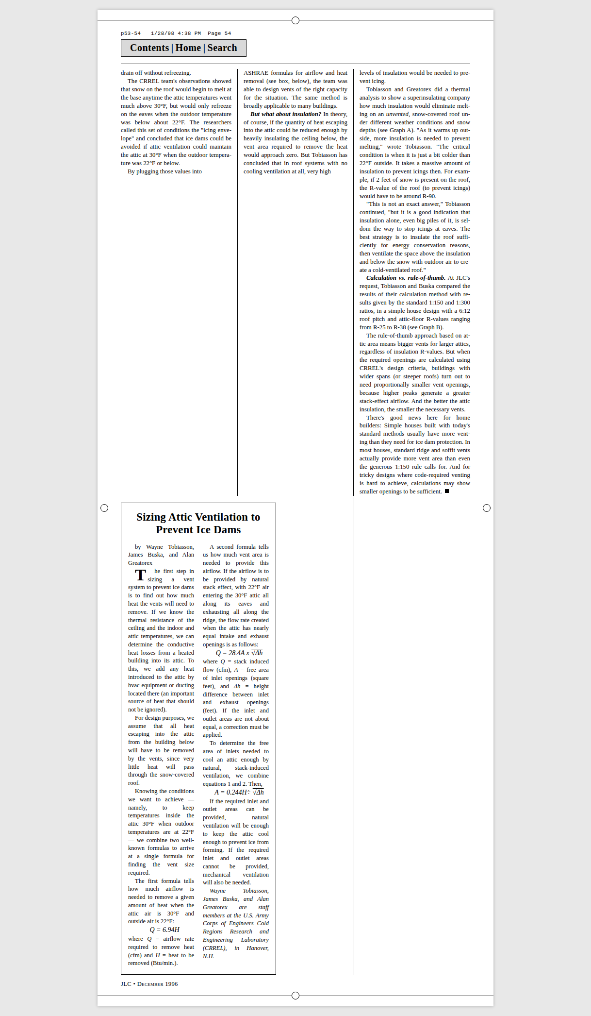p53-54 1/28/98 4:38 PM Page 54
Contents|Home|Search
drain off without refreezing.
The CRREL team's observations showed that snow on the roof would begin to melt at the base anytime the attic temperatures went much above 30°F, but would only refreeze on the eaves when the outdoor temperature was below about 22°F. The researchers called this set of conditions the "icing envelope" and concluded that ice dams could be avoided if attic ventilation could maintain the attic at 30°F when the outdoor temperature was 22°F or below.
By plugging those values into
ASHRAE formulas for airflow and heat removal (see box, below), the team was able to design vents of the right capacity for the situation. The same method is broadly applicable to many buildings.
But what about insulation? In theory, of course, if the quantity of heat escaping into the attic could be reduced enough by heavily insulating the ceiling below, the vent area required to remove the heat would approach zero. But Tobiasson has concluded that in roof systems with no cooling ventilation at all, very high
levels of insulation would be needed to prevent icing.
Tobiasson and Greatorex did a thermal analysis to show a superinsulating company how much insulation would eliminate melting on an unvented, snow-covered roof under different weather conditions and snow depths (see Graph A). "As it warms up outside, more insulation is needed to prevent melting," wrote Tobiasson. "The critical condition is when it is just a bit colder than 22°F outside. It takes a massive amount of insulation to prevent icings then. For example, if 2 feet of snow is present on the roof, the R-value of the roof (to prevent icings) would have to be around R-90.
"This is not an exact answer," Tobiasson continued, "but it is a good indication that insulation alone, even big piles of it, is seldom the way to stop icings at eaves. The best strategy is to insulate the roof sufficiently for energy conservation reasons, then ventilate the space above the insulation and below the snow with outdoor air to create a cold-ventilated roof."
Calculation vs. rule-of-thumb. At JLC's request, Tobiasson and Buska compared the results of their calculation method with results given by the standard 1:150 and 1:300 ratios, in a simple house design with a 6:12 roof pitch and attic-floor R-values ranging from R-25 to R-38 (see Graph B).
The rule-of-thumb approach based on attic area means bigger vents for larger attics, regardless of insulation R-values. But when the required openings are calculated using CRREL's design criteria, buildings with wider spans (or steeper roofs) turn out to need proportionally smaller vent openings, because higher peaks generate a greater stack-effect airflow. And the better the attic insulation, the smaller the necessary vents.
There's good news here for home builders: Simple houses built with today's standard methods usually have more venting than they need for ice dam protection. In most houses, standard ridge and soffit vents actually provide more vent area than even the generous 1:150 rule calls for. And for tricky designs where code-required venting is hard to achieve, calculations may show smaller openings to be sufficient.
Sizing Attic Ventilation to Prevent Ice Dams
by Wayne Tobiasson, James Buska, and Alan Greatorex
The first step in sizing a vent system to prevent ice dams is to find out how much heat the vents will need to remove. If we know the thermal resistance of the ceiling and the indoor and attic temperatures, we can determine the conductive heat losses from a heated building into its attic. To this, we add any heat introduced to the attic by hvac equipment or ducting located there (an important source of heat that should not be ignored).
For design purposes, we assume that all heat escaping into the attic from the building below will have to be removed by the vents, since very little heat will pass through the snow-covered roof.
Knowing the conditions we want to achieve — namely, to keep temperatures inside the attic 30°F when outdoor temperatures are at 22°F — we combine two well-known formulas to arrive at a single formula for finding the vent size required.
The first formula tells how much airflow is needed to remove a given amount of heat when the attic air is 30°F and outside air is 22°F:
Q = 6.94H
where Q = airflow rate required to remove heat (cfm) and H = heat to be removed (Btu/min.).
A second formula tells us how much vent area is needed to provide this airflow. If the airflow is to be provided by natural stack effect, with 22°F air entering the 30°F attic all along its eaves and exhausting all along the ridge, the flow rate created when the attic has nearly equal intake and exhaust openings is as follows:
Q = 28.4A x √Δh
where Q = stack induced flow (cfm), A = free area of inlet openings (square feet), and Δh = height difference between inlet and exhaust openings (feet). If the inlet and outlet areas are not about equal, a correction must be applied.
To determine the free area of inlets needed to cool an attic enough by natural, stack-induced ventilation, we combine equations 1 and 2. Then,
A = 0.244H÷ √Δh
If the required inlet and outlet areas can be provided, natural ventilation will be enough to keep the attic cool enough to prevent ice from forming. If the required inlet and outlet areas cannot be provided, mechanical ventilation will also be needed.
Wayne Tobiasson, James Buska, and Alan Greatorex are staff members at the U.S. Army Corps of Engineers Cold Regions Research and Engineering Laboratory (CRREL), in Hanover, N.H.
JLC • December 1996